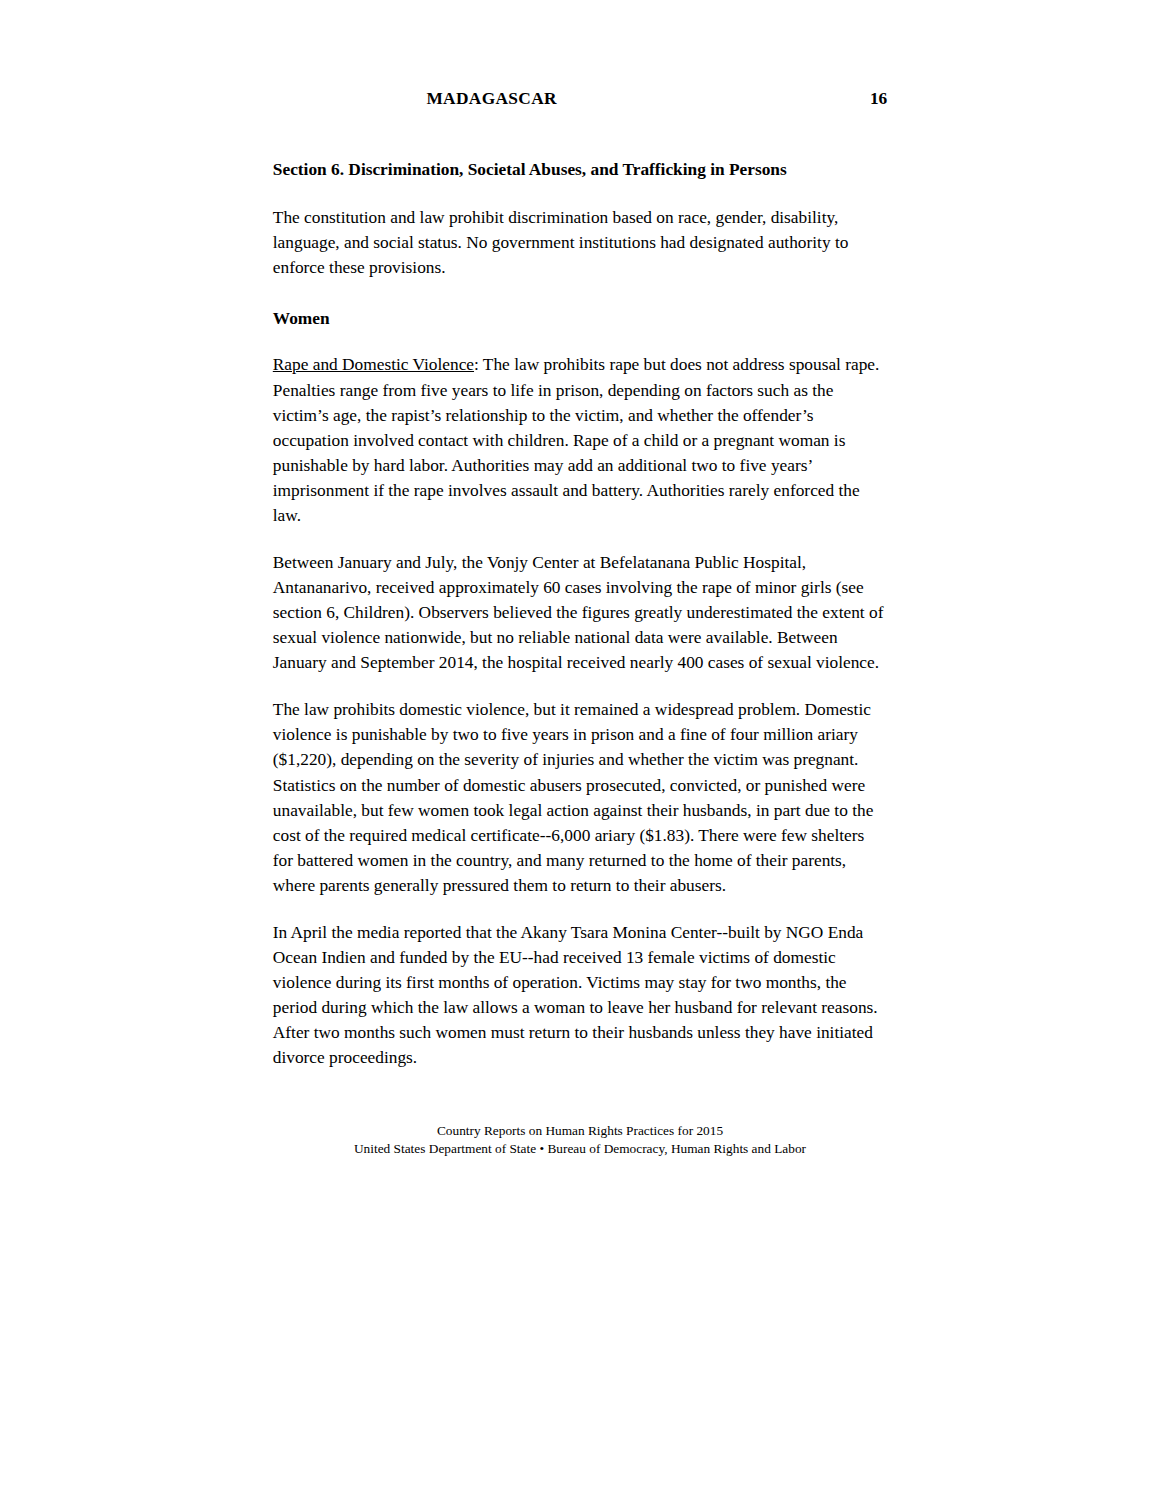MADAGASCAR 16
Section 6. Discrimination, Societal Abuses, and Trafficking in Persons
The constitution and law prohibit discrimination based on race, gender, disability, language, and social status. No government institutions had designated authority to enforce these provisions.
Women
Rape and Domestic Violence: The law prohibits rape but does not address spousal rape. Penalties range from five years to life in prison, depending on factors such as the victim’s age, the rapist’s relationship to the victim, and whether the offender’s occupation involved contact with children. Rape of a child or a pregnant woman is punishable by hard labor. Authorities may add an additional two to five years’ imprisonment if the rape involves assault and battery. Authorities rarely enforced the law.
Between January and July, the Vonjy Center at Befelatanana Public Hospital, Antananarivo, received approximately 60 cases involving the rape of minor girls (see section 6, Children). Observers believed the figures greatly underestimated the extent of sexual violence nationwide, but no reliable national data were available. Between January and September 2014, the hospital received nearly 400 cases of sexual violence.
The law prohibits domestic violence, but it remained a widespread problem. Domestic violence is punishable by two to five years in prison and a fine of four million ariary ($1,220), depending on the severity of injuries and whether the victim was pregnant. Statistics on the number of domestic abusers prosecuted, convicted, or punished were unavailable, but few women took legal action against their husbands, in part due to the cost of the required medical certificate--6,000 ariary ($1.83). There were few shelters for battered women in the country, and many returned to the home of their parents, where parents generally pressured them to return to their abusers.
In April the media reported that the Akany Tsara Monina Center--built by NGO Enda Ocean Indien and funded by the EU--had received 13 female victims of domestic violence during its first months of operation. Victims may stay for two months, the period during which the law allows a woman to leave her husband for relevant reasons. After two months such women must return to their husbands unless they have initiated divorce proceedings.
Country Reports on Human Rights Practices for 2015
United States Department of State • Bureau of Democracy, Human Rights and Labor